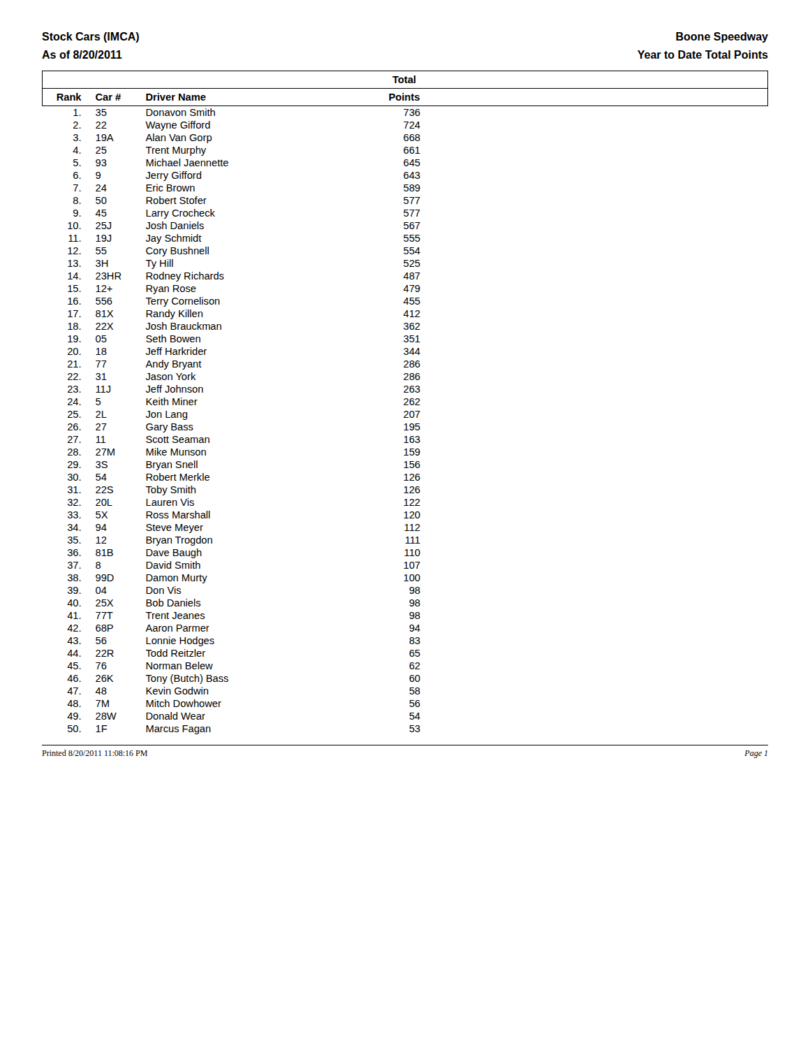Stock Cars (IMCA)
As of 8/20/2011
Boone Speedway
Year to Date Total Points
| | Total | |
| --- | --- | --- |
| Rank | Car # | Driver Name | Points | |
| 1. | 35 | Donavon Smith | 736 | |
| 2. | 22 | Wayne Gifford | 724 | |
| 3. | 19A | Alan Van Gorp | 668 | |
| 4. | 25 | Trent Murphy | 661 | |
| 5. | 93 | Michael Jaennette | 645 | |
| 6. | 9 | Jerry Gifford | 643 | |
| 7. | 24 | Eric Brown | 589 | |
| 8. | 50 | Robert Stofer | 577 | |
| 9. | 45 | Larry Crocheck | 577 | |
| 10. | 25J | Josh Daniels | 567 | |
| 11. | 19J | Jay Schmidt | 555 | |
| 12. | 55 | Cory Bushnell | 554 | |
| 13. | 3H | Ty Hill | 525 | |
| 14. | 23HR | Rodney Richards | 487 | |
| 15. | 12+ | Ryan Rose | 479 | |
| 16. | 556 | Terry Cornelison | 455 | |
| 17. | 81X | Randy Killen | 412 | |
| 18. | 22X | Josh Brauckman | 362 | |
| 19. | 05 | Seth Bowen | 351 | |
| 20. | 18 | Jeff Harkrider | 344 | |
| 21. | 77 | Andy Bryant | 286 | |
| 22. | 31 | Jason York | 286 | |
| 23. | 11J | Jeff Johnson | 263 | |
| 24. | 5 | Keith Miner | 262 | |
| 25. | 2L | Jon Lang | 207 | |
| 26. | 27 | Gary Bass | 195 | |
| 27. | 11 | Scott Seaman | 163 | |
| 28. | 27M | Mike Munson | 159 | |
| 29. | 3S | Bryan Snell | 156 | |
| 30. | 54 | Robert Merkle | 126 | |
| 31. | 22S | Toby Smith | 126 | |
| 32. | 20L | Lauren Vis | 122 | |
| 33. | 5X | Ross Marshall | 120 | |
| 34. | 94 | Steve Meyer | 112 | |
| 35. | 12 | Bryan Trogdon | 111 | |
| 36. | 81B | Dave Baugh | 110 | |
| 37. | 8 | David Smith | 107 | |
| 38. | 99D | Damon Murty | 100 | |
| 39. | 04 | Don Vis | 98 | |
| 40. | 25X | Bob Daniels | 98 | |
| 41. | 77T | Trent Jeanes | 98 | |
| 42. | 68P | Aaron Parmer | 94 | |
| 43. | 56 | Lonnie Hodges | 83 | |
| 44. | 22R | Todd Reitzler | 65 | |
| 45. | 76 | Norman Belew | 62 | |
| 46. | 26K | Tony (Butch) Bass | 60 | |
| 47. | 48 | Kevin Godwin | 58 | |
| 48. | 7M | Mitch Dowhower | 56 | |
| 49. | 28W | Donald Wear | 54 | |
| 50. | 1F | Marcus Fagan | 53 | |
Printed 8/20/2011 11:08:16 PM
Page 1